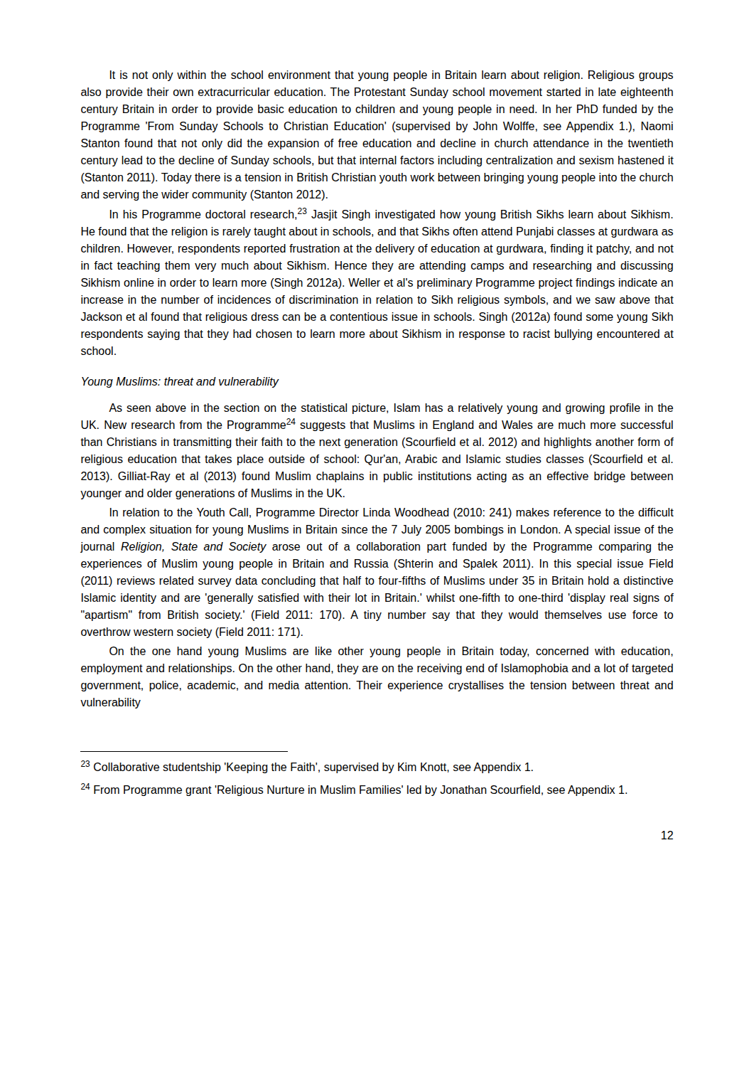It is not only within the school environment that young people in Britain learn about religion. Religious groups also provide their own extracurricular education. The Protestant Sunday school movement started in late eighteenth century Britain in order to provide basic education to children and young people in need. In her PhD funded by the Programme 'From Sunday Schools to Christian Education' (supervised by John Wolffe, see Appendix 1.), Naomi Stanton found that not only did the expansion of free education and decline in church attendance in the twentieth century lead to the decline of Sunday schools, but that internal factors including centralization and sexism hastened it (Stanton 2011). Today there is a tension in British Christian youth work between bringing young people into the church and serving the wider community (Stanton 2012).
In his Programme doctoral research,23 Jasjit Singh investigated how young British Sikhs learn about Sikhism. He found that the religion is rarely taught about in schools, and that Sikhs often attend Punjabi classes at gurdwara as children. However, respondents reported frustration at the delivery of education at gurdwara, finding it patchy, and not in fact teaching them very much about Sikhism. Hence they are attending camps and researching and discussing Sikhism online in order to learn more (Singh 2012a). Weller et al's preliminary Programme project findings indicate an increase in the number of incidences of discrimination in relation to Sikh religious symbols, and we saw above that Jackson et al found that religious dress can be a contentious issue in schools. Singh (2012a) found some young Sikh respondents saying that they had chosen to learn more about Sikhism in response to racist bullying encountered at school.
Young Muslims: threat and vulnerability
As seen above in the section on the statistical picture, Islam has a relatively young and growing profile in the UK. New research from the Programme24 suggests that Muslims in England and Wales are much more successful than Christians in transmitting their faith to the next generation (Scourfield et al. 2012) and highlights another form of religious education that takes place outside of school: Qur'an, Arabic and Islamic studies classes (Scourfield et al. 2013). Gilliat-Ray et al (2013) found Muslim chaplains in public institutions acting as an effective bridge between younger and older generations of Muslims in the UK.
In relation to the Youth Call, Programme Director Linda Woodhead (2010: 241) makes reference to the difficult and complex situation for young Muslims in Britain since the 7 July 2005 bombings in London. A special issue of the journal Religion, State and Society arose out of a collaboration part funded by the Programme comparing the experiences of Muslim young people in Britain and Russia (Shterin and Spalek 2011). In this special issue Field (2011) reviews related survey data concluding that half to four-fifths of Muslims under 35 in Britain hold a distinctive Islamic identity and are 'generally satisfied with their lot in Britain.' whilst one-fifth to one-third 'display real signs of "apartism" from British society.' (Field 2011: 170). A tiny number say that they would themselves use force to overthrow western society (Field 2011: 171).
On the one hand young Muslims are like other young people in Britain today, concerned with education, employment and relationships. On the other hand, they are on the receiving end of Islamophobia and a lot of targeted government, police, academic, and media attention. Their experience crystallises the tension between threat and vulnerability
23 Collaborative studentship 'Keeping the Faith', supervised by Kim Knott, see Appendix 1.
24 From Programme grant 'Religious Nurture in Muslim Families' led by Jonathan Scourfield, see Appendix 1.
12